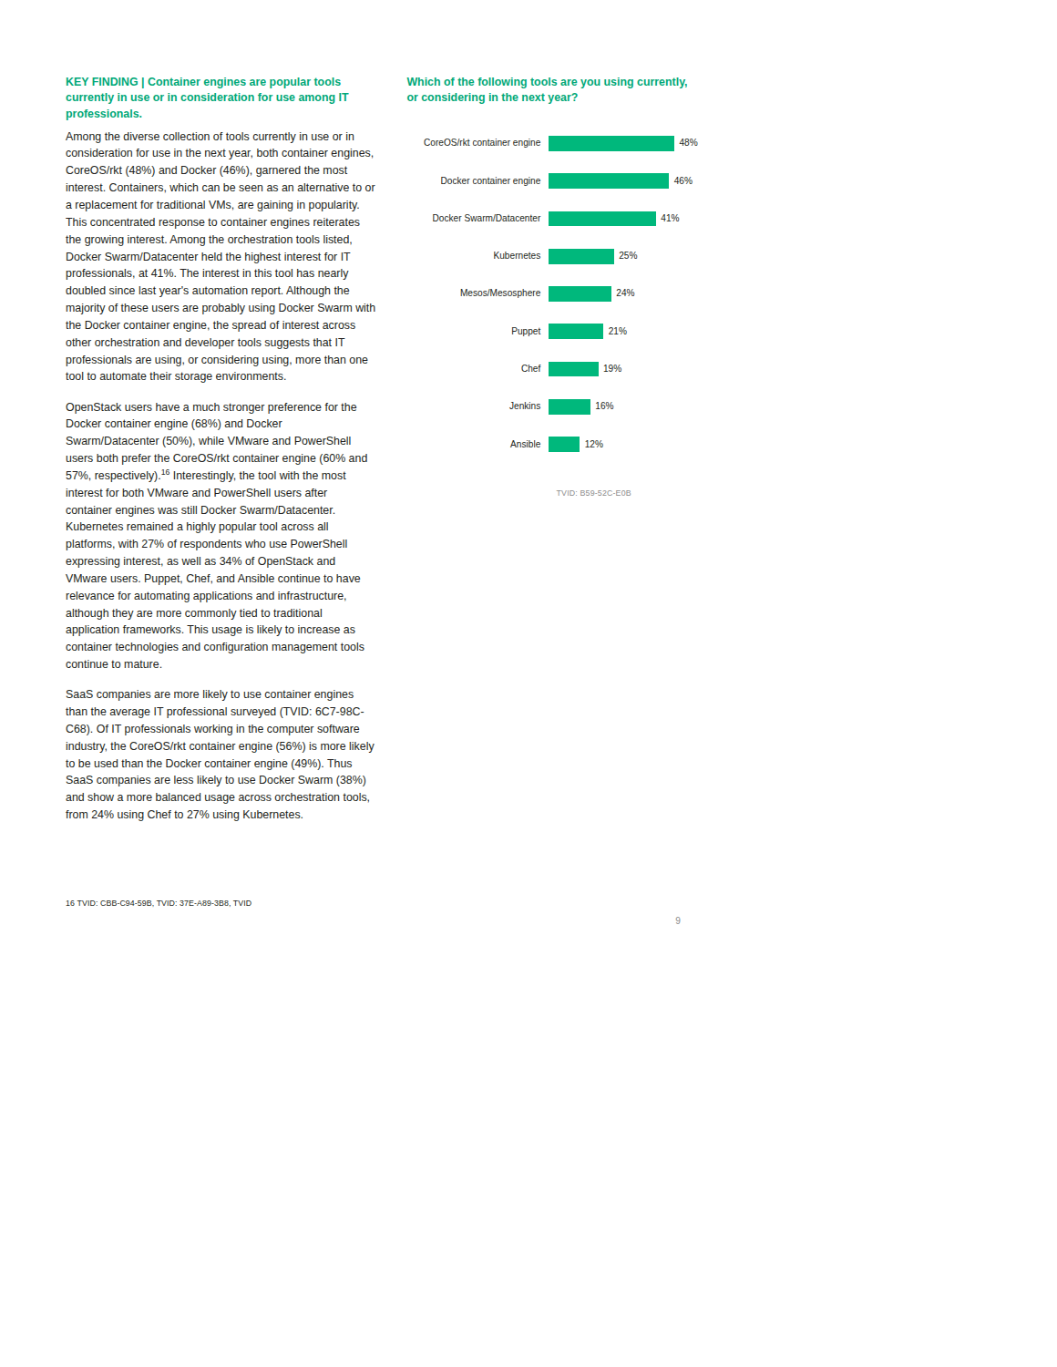KEY FINDING | Container engines are popular tools currently in use or in consideration for use among IT professionals.
Among the diverse collection of tools currently in use or in consideration for use in the next year, both container engines, CoreOS/rkt (48%) and Docker (46%), garnered the most interest. Containers, which can be seen as an alternative to or a replacement for traditional VMs, are gaining in popularity. This concentrated response to container engines reiterates the growing interest. Among the orchestration tools listed, Docker Swarm/Datacenter held the highest interest for IT professionals, at 41%. The interest in this tool has nearly doubled since last year's automation report. Although the majority of these users are probably using Docker Swarm with the Docker container engine, the spread of interest across other orchestration and developer tools suggests that IT professionals are using, or considering using, more than one tool to automate their storage environments.
OpenStack users have a much stronger preference for the Docker container engine (68%) and Docker Swarm/Datacenter (50%), while VMware and PowerShell users both prefer the CoreOS/rkt container engine (60% and 57%, respectively).16 Interestingly, the tool with the most interest for both VMware and PowerShell users after container engines was still Docker Swarm/Datacenter. Kubernetes remained a highly popular tool across all platforms, with 27% of respondents who use PowerShell expressing interest, as well as 34% of OpenStack and VMware users. Puppet, Chef, and Ansible continue to have relevance for automating applications and infrastructure, although they are more commonly tied to traditional application frameworks. This usage is likely to increase as container technologies and configuration management tools continue to mature.
SaaS companies are more likely to use container engines than the average IT professional surveyed (TVID: 6C7-98C-C68). Of IT professionals working in the computer software industry, the CoreOS/rkt container engine (56%) is more likely to be used than the Docker container engine (49%). Thus SaaS companies are less likely to use Docker Swarm (38%) and show a more balanced usage across orchestration tools, from 24% using Chef to 27% using Kubernetes.
Which of the following tools are you using currently, or considering in the next year?
CoreOS/rkt container engine
48%
Docker container engine
46%
Docker Swarm/Datacenter
41%
Kubernetes
25%
Mesos/Mesosphere
24%
Puppet
21%
Chef
19%
Jenkins
16%
Ansible
12%
TVID: B59-52C-E0B
16 TVID: CBB-C94-59B, TVID: 37E-A89-3B8, TVID
9